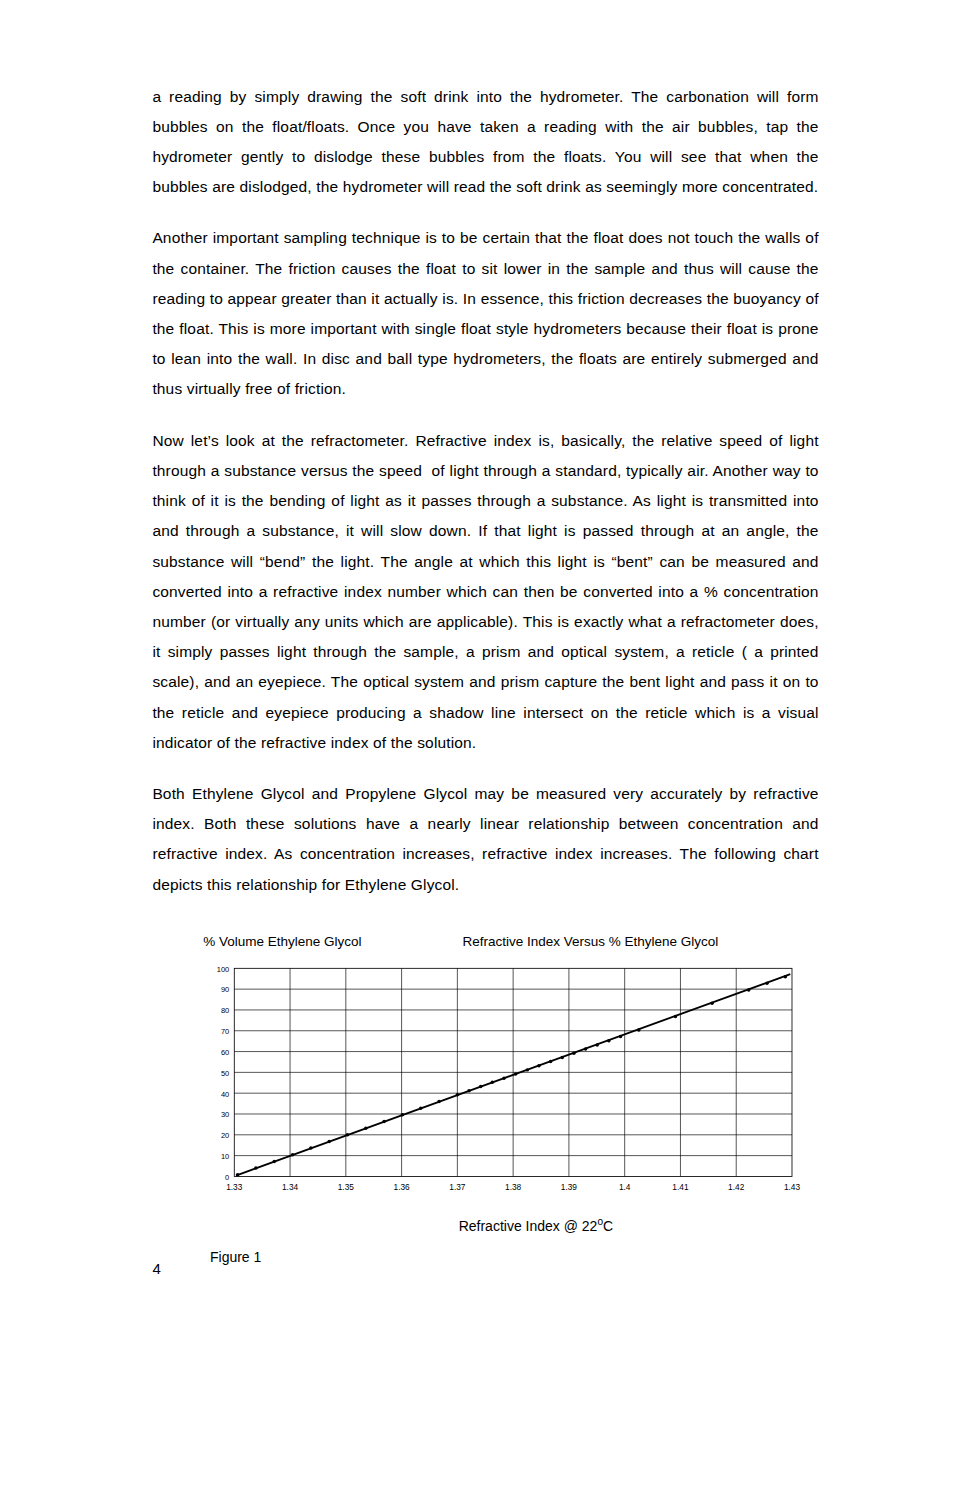a reading by simply drawing the soft drink into the hydrometer. The carbonation will form bubbles on the float/floats. Once you have taken a reading with the air bubbles, tap the hydrometer gently to dislodge these bubbles from the floats. You will see that when the bubbles are dislodged, the hydrometer will read the soft drink as seemingly more concentrated.
Another important sampling technique is to be certain that the float does not touch the walls of the container. The friction causes the float to sit lower in the sample and thus will cause the reading to appear greater than it actually is. In essence, this friction decreases the buoyancy of the float. This is more important with single float style hydrometers because their float is prone to lean into the wall. In disc and ball type hydrometers, the floats are entirely submerged and thus virtually free of friction.
Now let’s look at the refractometer. Refractive index is, basically, the relative speed of light through a substance versus the speed of light through a standard, typically air. Another way to think of it is the bending of light as it passes through a substance. As light is transmitted into and through a substance, it will slow down. If that light is passed through at an angle, the substance will “bend” the light. The angle at which this light is “bent” can be measured and converted into a refractive index number which can then be converted into a % concentration number (or virtually any units which are applicable). This is exactly what a refractometer does, it simply passes light through the sample, a prism and optical system, a reticle ( a printed scale), and an eyepiece. The optical system and prism capture the bent light and pass it on to the reticle and eyepiece producing a shadow line intersect on the reticle which is a visual indicator of the refractive index of the solution.
Both Ethylene Glycol and Propylene Glycol may be measured very accurately by refractive index. Both these solutions have a nearly linear relationship between concentration and refractive index. As concentration increases, refractive index increases. The following chart depicts this relationship for Ethylene Glycol.
% Volume Ethylene Glycol Refractive Index Versus % Ethylene Glycol
100 90 80 70 60 50 40 30 20 10 0 1.33 1.34 1.35 1.36 1.37 1.38 1.39 1.4 1.41 1.42 1.43
Refractive Index @ 22oC
Figure 1
4